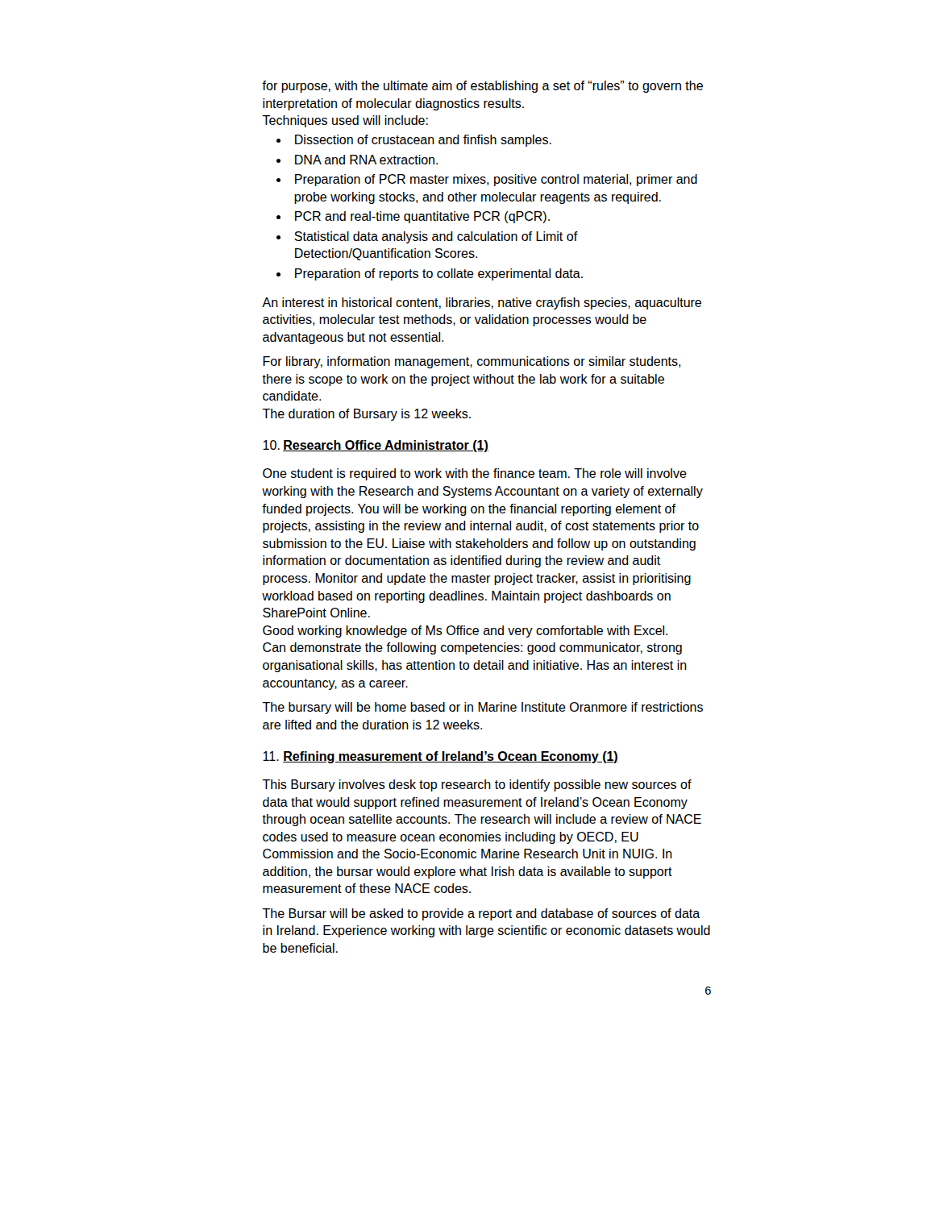for purpose, with the ultimate aim of establishing a set of “rules” to govern the interpretation of molecular diagnostics results.
Techniques used will include:
Dissection of crustacean and finfish samples.
DNA and RNA extraction.
Preparation of PCR master mixes, positive control material, primer and probe working stocks, and other molecular reagents as required.
PCR and real-time quantitative PCR (qPCR).
Statistical data analysis and calculation of Limit of Detection/Quantification Scores.
Preparation of reports to collate experimental data.
An interest in historical content, libraries, native crayfish species, aquaculture activities, molecular test methods, or validation processes would be advantageous but not essential.
For library, information management, communications or similar students, there is scope to work on the project without the lab work for a suitable candidate.
The duration of Bursary is 12 weeks.
10. Research Office Administrator (1)
One student is required to work with the finance team. The role will involve working with the Research and Systems Accountant on a variety of externally funded projects. You will be working on the financial reporting element of projects, assisting in the review and internal audit, of cost statements prior to submission to the EU. Liaise with stakeholders and follow up on outstanding information or documentation as identified during the review and audit process. Monitor and update the master project tracker, assist in prioritising workload based on reporting deadlines. Maintain project dashboards on SharePoint Online.
Good working knowledge of Ms Office and very comfortable with Excel.
Can demonstrate the following competencies: good communicator, strong organisational skills, has attention to detail and initiative. Has an interest in accountancy, as a career.
The bursary will be home based or in Marine Institute Oranmore if restrictions are lifted and the duration is 12 weeks.
11. Refining measurement of Ireland’s Ocean Economy (1)
This Bursary involves desk top research to identify possible new sources of data that would support refined measurement of Ireland’s Ocean Economy through ocean satellite accounts. The research will include a review of NACE codes used to measure ocean economies including by OECD, EU Commission and the Socio-Economic Marine Research Unit in NUIG. In addition, the bursar would explore what Irish data is available to support measurement of these NACE codes.
The Bursar will be asked to provide a report and database of sources of data in Ireland. Experience working with large scientific or economic datasets would be beneficial.
6